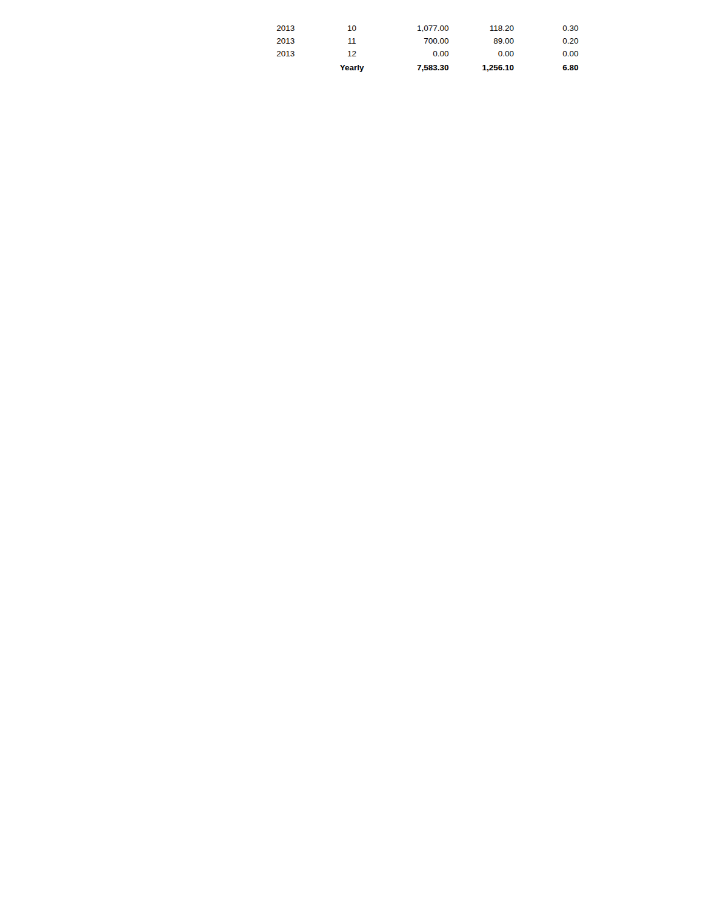| 2013 | 10 | 1,077.00 | 118.20 | 0.30 |
| 2013 | 11 | 700.00 | 89.00 | 0.20 |
| 2013 | 12 | 0.00 | 0.00 | 0.00 |
| | Yearly | 7,583.30 | 1,256.10 | 6.80 |